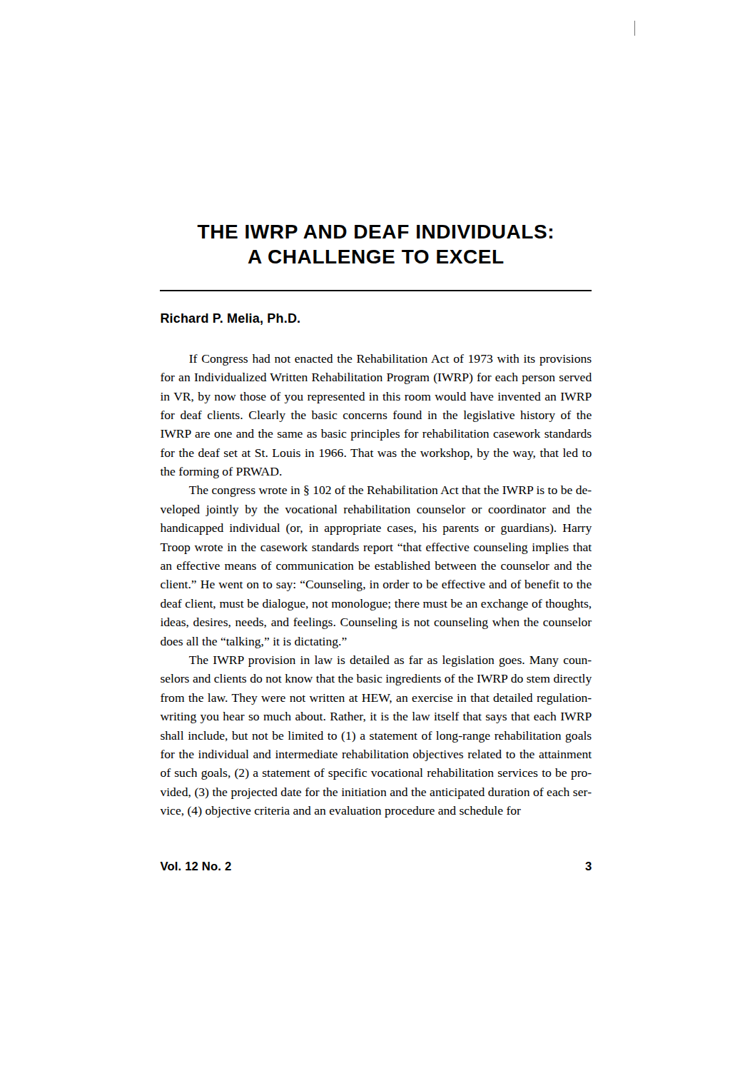The IWRP and Deaf Individuals:
A Challenge to Excel
Richard P. Melia, Ph.D.
If Congress had not enacted the Rehabilitation Act of 1973 with its provisions for an Individualized Written Rehabilitation Program (IWRP) for each person served in VR, by now those of you represented in this room would have invented an IWRP for deaf clients. Clearly the basic concerns found in the legislative history of the IWRP are one and the same as basic principles for rehabilitation casework standards for the deaf set at St. Louis in 1966. That was the workshop, by the way, that led to the forming of PRWAD.
The congress wrote in § 102 of the Rehabilitation Act that the IWRP is to be developed jointly by the vocational rehabilitation counselor or coordinator and the handicapped individual (or, in appropriate cases, his parents or guardians). Harry Troop wrote in the casework standards report “that effective counseling implies that an effective means of communication be established between the counselor and the client.” He went on to say: “Counseling, in order to be effective and of benefit to the deaf client, must be dialogue, not monologue; there must be an exchange of thoughts, ideas, desires, needs, and feelings. Counseling is not counseling when the counselor does all the “talking,” it is dictating.”
The IWRP provision in law is detailed as far as legislation goes. Many counselors and clients do not know that the basic ingredients of the IWRP do stem directly from the law. They were not written at HEW, an exercise in that detailed regulation-writing you hear so much about. Rather, it is the law itself that says that each IWRP shall include, but not be limited to (1) a statement of long-range rehabilitation goals for the individual and intermediate rehabilitation objectives related to the attainment of such goals, (2) a statement of specific vocational rehabilitation services to be provided, (3) the projected date for the initiation and the anticipated duration of each service, (4) objective criteria and an evaluation procedure and schedule for
Vol. 12 No. 2 3